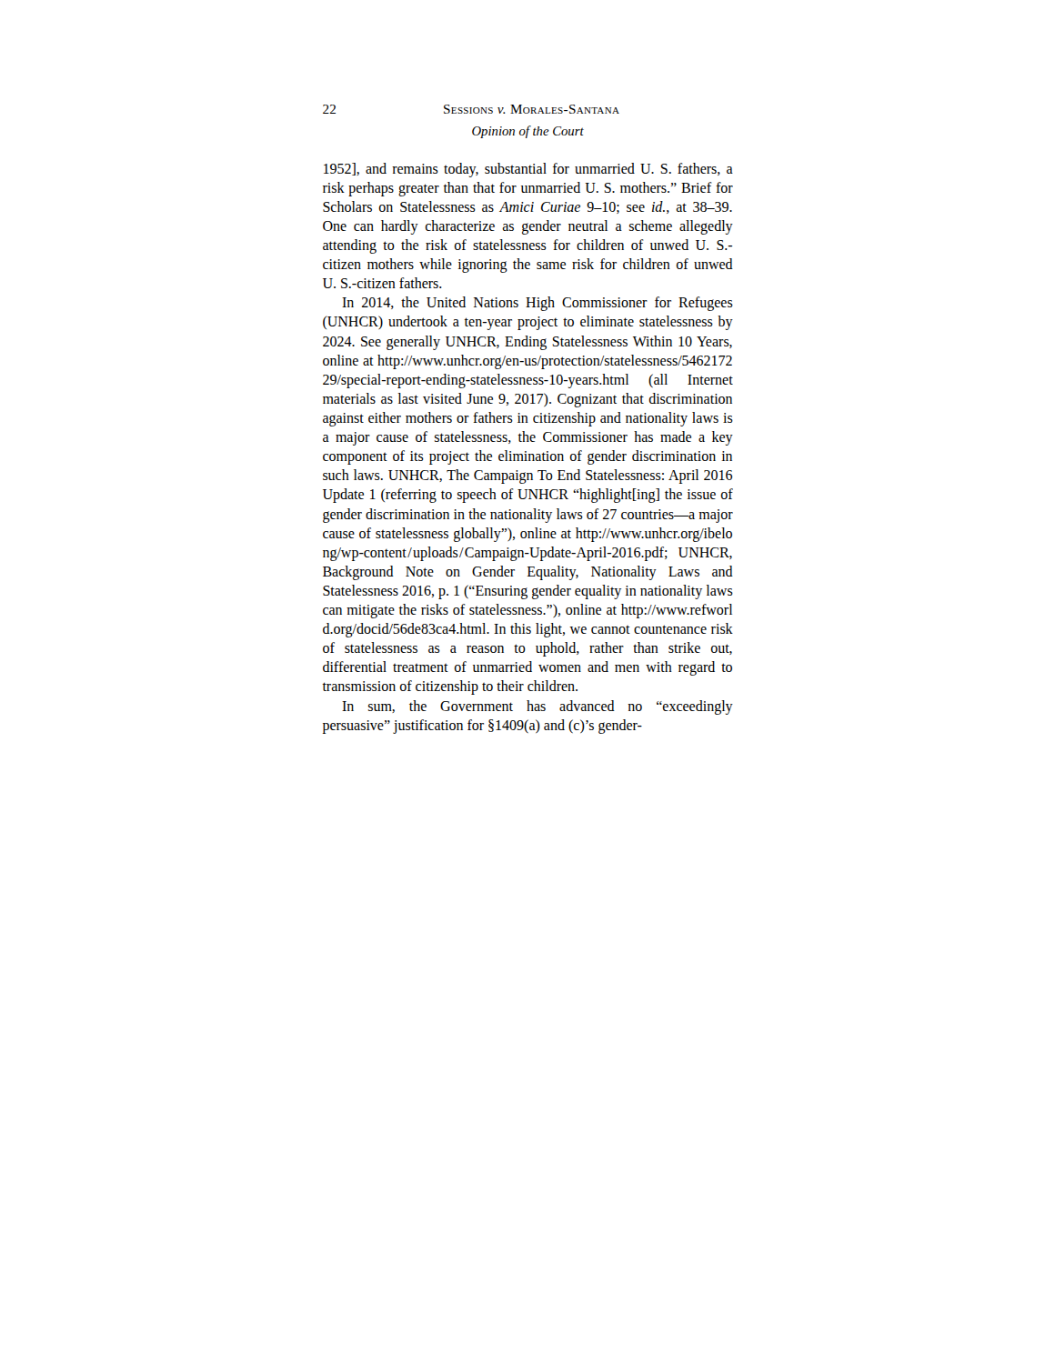22 Sessions v. Morales-Santana
Opinion of the Court
1952], and remains today, substantial for unmarried U. S. fathers, a risk perhaps greater than that for unmarried U. S. mothers.” Brief for Scholars on Statelessness as Amici Curiae 9–10; see id., at 38–39. One can hardly characterize as gender neutral a scheme allegedly attending to the risk of statelessness for children of unwed U. S.-citizen mothers while ignoring the same risk for children of unwed U. S.-citizen fathers.
In 2014, the United Nations High Commissioner for Refugees (UNHCR) undertook a ten-year project to eliminate statelessness by 2024. See generally UNHCR, Ending Statelessness Within 10 Years, online at http://www.unhcr.org/en-us/protection/statelessness/546217229/special-report-ending-statelessness-10-years.html (all Internet materials as last visited June 9, 2017). Cognizant that discrimination against either mothers or fathers in citizenship and nationality laws is a major cause of statelessness, the Commissioner has made a key component of its project the elimination of gender discrimination in such laws. UNHCR, The Campaign To End Statelessness: April 2016 Update 1 (referring to speech of UNHCR “highlight[ing] the issue of gender discrimination in the nationality laws of 27 countries—a major cause of statelessness globally”), online at http://www.unhcr.org/ibelong/wp-content / uploads / Campaign-Update-April-2016.pdf; UNHCR, Background Note on Gender Equality, Nationality Laws and Statelessness 2016, p. 1 (“Ensuring gender equality in nationality laws can mitigate the risks of statelessness.”), online at http://www.refworld.org/docid/56de83ca4.html. In this light, we cannot countenance risk of statelessness as a reason to uphold, rather than strike out, differential treatment of unmarried women and men with regard to transmission of citizenship to their children.
In sum, the Government has advanced no “exceedingly persuasive” justification for §1409(a) and (c)’s gender-